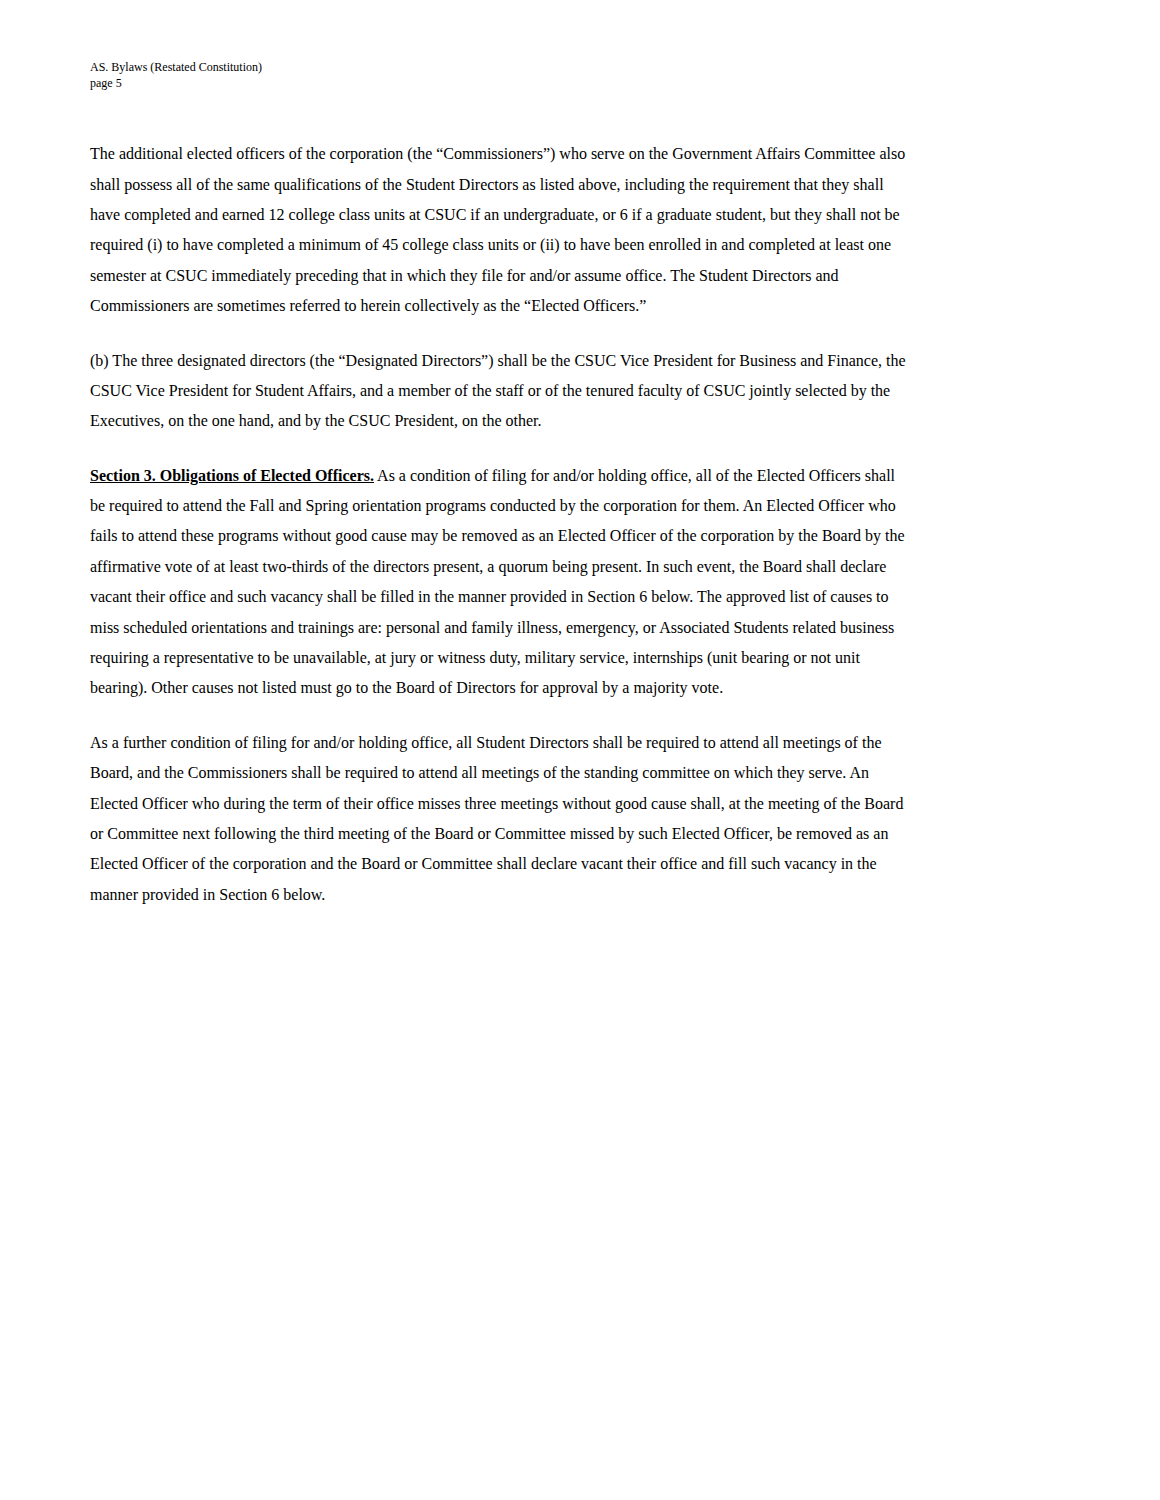AS. Bylaws (Restated Constitution)
page 5
The additional elected officers of the corporation (the “Commissioners”) who serve on the Government Affairs Committee also shall possess all of the same qualifications of the Student Directors as listed above, including the requirement that they shall have completed and earned 12 college class units at CSUC if an undergraduate, or 6 if a graduate student, but they shall not be required (i) to have completed a minimum of 45 college class units or (ii) to have been enrolled in and completed at least one semester at CSUC immediately preceding that in which they file for and/or assume office. The Student Directors and Commissioners are sometimes referred to herein collectively as the “Elected Officers.”
(b) The three designated directors (the “Designated Directors”) shall be the CSUC Vice President for Business and Finance, the CSUC Vice President for Student Affairs, and a member of the staff or of the tenured faculty of CSUC jointly selected by the Executives, on the one hand, and by the CSUC President, on the other.
Section 3. Obligations of Elected Officers. As a condition of filing for and/or holding office, all of the Elected Officers shall be required to attend the Fall and Spring orientation programs conducted by the corporation for them. An Elected Officer who fails to attend these programs without good cause may be removed as an Elected Officer of the corporation by the Board by the affirmative vote of at least two-thirds of the directors present, a quorum being present. In such event, the Board shall declare vacant their office and such vacancy shall be filled in the manner provided in Section 6 below. The approved list of causes to miss scheduled orientations and trainings are: personal and family illness, emergency, or Associated Students related business requiring a representative to be unavailable, at jury or witness duty, military service, internships (unit bearing or not unit bearing). Other causes not listed must go to the Board of Directors for approval by a majority vote.
As a further condition of filing for and/or holding office, all Student Directors shall be required to attend all meetings of the Board, and the Commissioners shall be required to attend all meetings of the standing committee on which they serve. An Elected Officer who during the term of their office misses three meetings without good cause shall, at the meeting of the Board or Committee next following the third meeting of the Board or Committee missed by such Elected Officer, be removed as an Elected Officer of the corporation and the Board or Committee shall declare vacant their office and fill such vacancy in the manner provided in Section 6 below.